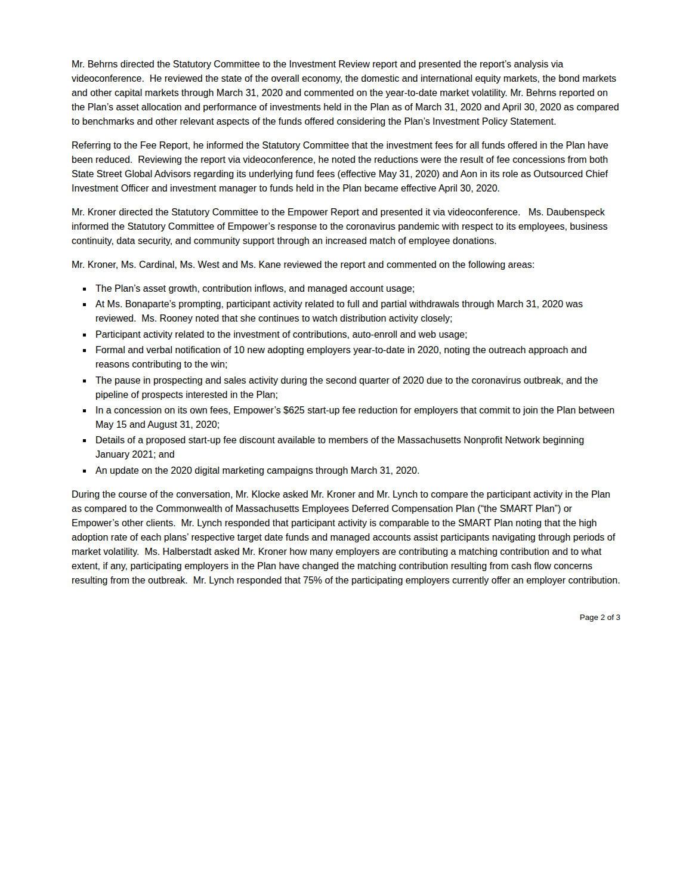Mr. Behrns directed the Statutory Committee to the Investment Review report and presented the report’s analysis via videoconference. He reviewed the state of the overall economy, the domestic and international equity markets, the bond markets and other capital markets through March 31, 2020 and commented on the year-to-date market volatility. Mr. Behrns reported on the Plan’s asset allocation and performance of investments held in the Plan as of March 31, 2020 and April 30, 2020 as compared to benchmarks and other relevant aspects of the funds offered considering the Plan’s Investment Policy Statement.
Referring to the Fee Report, he informed the Statutory Committee that the investment fees for all funds offered in the Plan have been reduced. Reviewing the report via videoconference, he noted the reductions were the result of fee concessions from both State Street Global Advisors regarding its underlying fund fees (effective May 31, 2020) and Aon in its role as Outsourced Chief Investment Officer and investment manager to funds held in the Plan became effective April 30, 2020.
Mr. Kroner directed the Statutory Committee to the Empower Report and presented it via videoconference. Ms. Daubenspeck informed the Statutory Committee of Empower’s response to the coronavirus pandemic with respect to its employees, business continuity, data security, and community support through an increased match of employee donations.
Mr. Kroner, Ms. Cardinal, Ms. West and Ms. Kane reviewed the report and commented on the following areas:
The Plan’s asset growth, contribution inflows, and managed account usage;
At Ms. Bonaparte’s prompting, participant activity related to full and partial withdrawals through March 31, 2020 was reviewed. Ms. Rooney noted that she continues to watch distribution activity closely;
Participant activity related to the investment of contributions, auto-enroll and web usage;
Formal and verbal notification of 10 new adopting employers year-to-date in 2020, noting the outreach approach and reasons contributing to the win;
The pause in prospecting and sales activity during the second quarter of 2020 due to the coronavirus outbreak, and the pipeline of prospects interested in the Plan;
In a concession on its own fees, Empower’s $625 start-up fee reduction for employers that commit to join the Plan between May 15 and August 31, 2020;
Details of a proposed start-up fee discount available to members of the Massachusetts Nonprofit Network beginning January 2021; and
An update on the 2020 digital marketing campaigns through March 31, 2020.
During the course of the conversation, Mr. Klocke asked Mr. Kroner and Mr. Lynch to compare the participant activity in the Plan as compared to the Commonwealth of Massachusetts Employees Deferred Compensation Plan (“the SMART Plan”) or Empower’s other clients. Mr. Lynch responded that participant activity is comparable to the SMART Plan noting that the high adoption rate of each plans’ respective target date funds and managed accounts assist participants navigating through periods of market volatility. Ms. Halberstadt asked Mr. Kroner how many employers are contributing a matching contribution and to what extent, if any, participating employers in the Plan have changed the matching contribution resulting from cash flow concerns resulting from the outbreak. Mr. Lynch responded that 75% of the participating employers currently offer an employer contribution.
Page 2 of 3